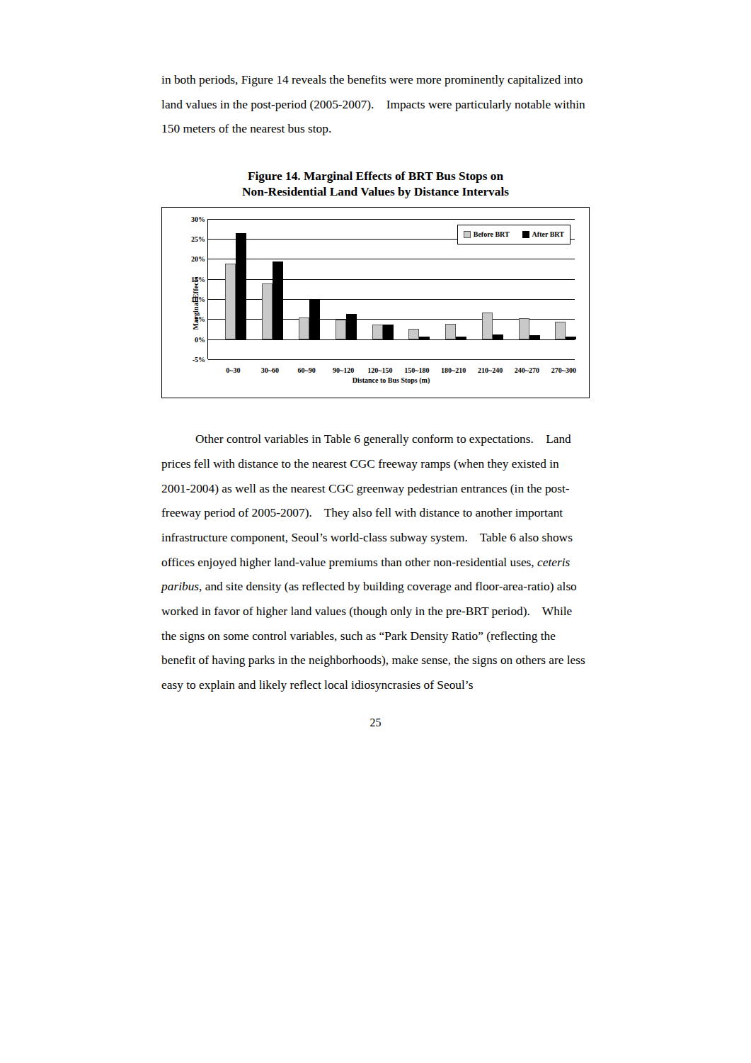in both periods, Figure 14 reveals the benefits were more prominently capitalized into land values in the post-period (2005-2007). Impacts were particularly notable within 150 meters of the nearest bus stop.
Figure 14. Marginal Effects of BRT Bus Stops on
Non-Residential Land Values by Distance Intervals
Marginal Effects
30%
25%
20%
15%
10%
5%
0%
-5%
Before BRT
After BRT
0~30
30~60
60~90
90~120
120~150
150~180
180~210
210~240
240~270
270~300
Distance to Bus Stops (m)
Other control variables in Table 6 generally conform to expectations. Land prices fell with distance to the nearest CGC freeway ramps (when they existed in 2001-2004) as well as the nearest CGC greenway pedestrian entrances (in the post-freeway period of 2005-2007). They also fell with distance to another important infrastructure component, Seoul’s world-class subway system. Table 6 also shows offices enjoyed higher land-value premiums than other non-residential uses, ceteris paribus, and site density (as reflected by building coverage and floor-area-ratio) also worked in favor of higher land values (though only in the pre-BRT period). While the signs on some control variables, such as “Park Density Ratio” (reflecting the benefit of having parks in the neighborhoods), make sense, the signs on others are less easy to explain and likely reflect local idiosyncrasies of Seoul’s
25